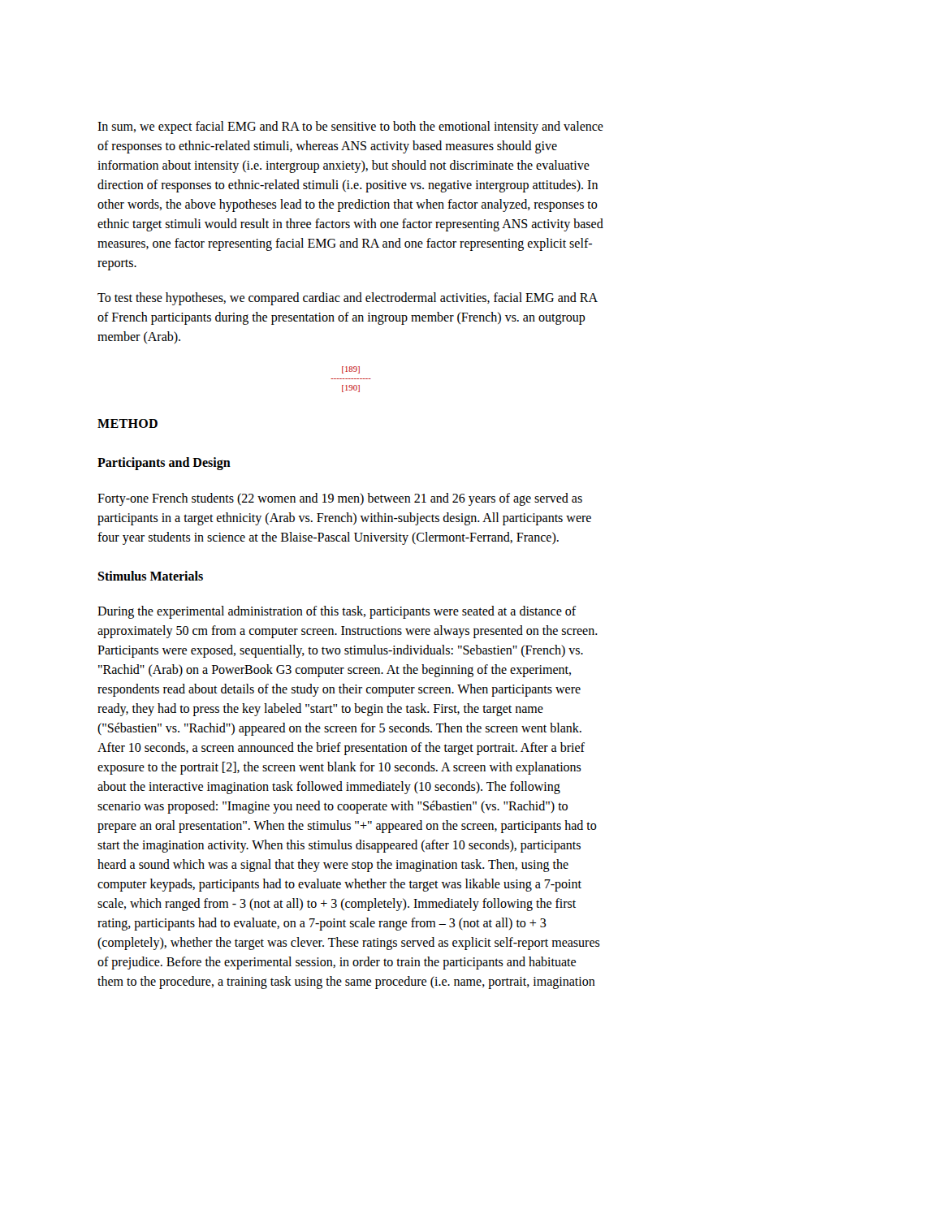In sum, we expect facial EMG and RA to be sensitive to both the emotional intensity and valence of responses to ethnic-related stimuli, whereas ANS activity based measures should give information about intensity (i.e. intergroup anxiety), but should not discriminate the evaluative direction of responses to ethnic-related stimuli (i.e. positive vs. negative intergroup attitudes). In other words, the above hypotheses lead to the prediction that when factor analyzed, responses to ethnic target stimuli would result in three factors with one factor representing ANS activity based measures, one factor representing facial EMG and RA and one factor representing explicit self-reports.
To test these hypotheses, we compared cardiac and electrodermal activities, facial EMG and RA of French participants during the presentation of an ingroup member (French) vs. an outgroup member (Arab).
[189]
--------------
[190]
METHOD
Participants and Design
Forty-one French students (22 women and 19 men) between 21 and 26 years of age served as participants in a target ethnicity (Arab vs. French) within-subjects design. All participants were four year students in science at the Blaise-Pascal University (Clermont-Ferrand, France).
Stimulus Materials
During the experimental administration of this task, participants were seated at a distance of approximately 50 cm from a computer screen. Instructions were always presented on the screen. Participants were exposed, sequentially, to two stimulus-individuals: "Sebastien" (French) vs. "Rachid" (Arab) on a PowerBook G3 computer screen. At the beginning of the experiment, respondents read about details of the study on their computer screen. When participants were ready, they had to press the key labeled "start" to begin the task. First, the target name ("Sébastien" vs. "Rachid") appeared on the screen for 5 seconds. Then the screen went blank. After 10 seconds, a screen announced the brief presentation of the target portrait. After a brief exposure to the portrait [2], the screen went blank for 10 seconds. A screen with explanations about the interactive imagination task followed immediately (10 seconds). The following scenario was proposed: "Imagine you need to cooperate with "Sébastien" (vs. "Rachid") to prepare an oral presentation". When the stimulus "+" appeared on the screen, participants had to start the imagination activity. When this stimulus disappeared (after 10 seconds), participants heard a sound which was a signal that they were stop the imagination task. Then, using the computer keypads, participants had to evaluate whether the target was likable using a 7-point scale, which ranged from - 3 (not at all) to + 3 (completely). Immediately following the first rating, participants had to evaluate, on a 7-point scale range from – 3 (not at all) to + 3 (completely), whether the target was clever. These ratings served as explicit self-report measures of prejudice. Before the experimental session, in order to train the participants and habituate them to the procedure, a training task using the same procedure (i.e. name, portrait, imagination